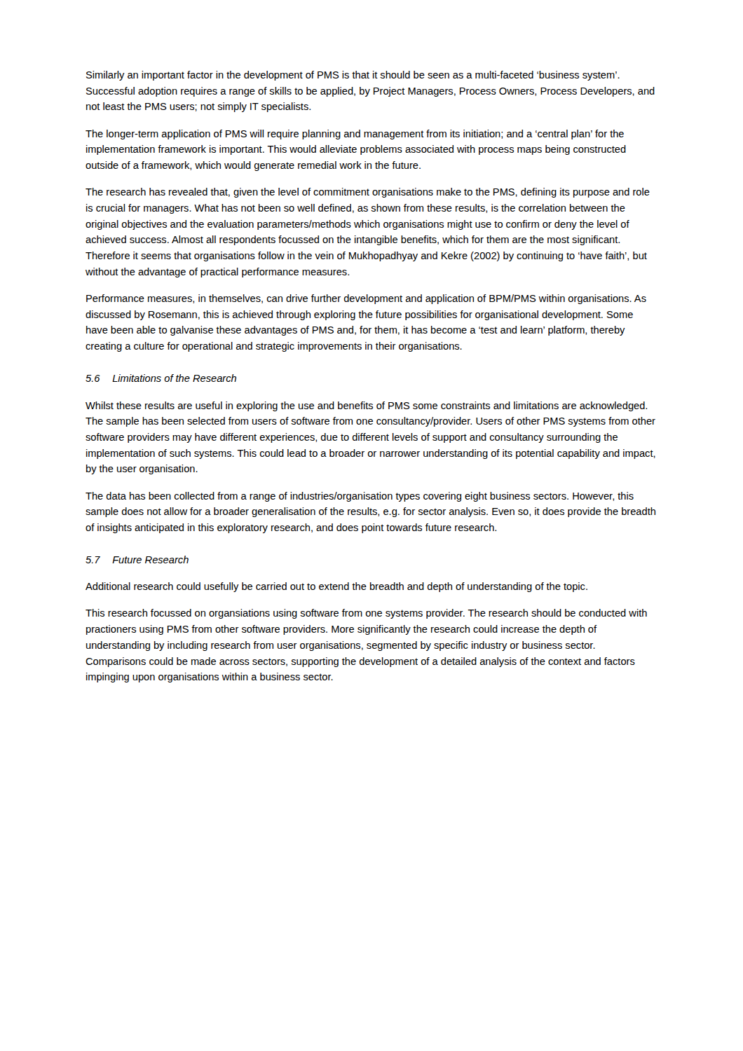Similarly an important factor in the development of PMS is that it should be seen as a multi-faceted ‘business system’. Successful adoption requires a range of skills to be applied, by Project Managers, Process Owners, Process Developers, and not least the PMS users; not simply IT specialists.
The longer-term application of PMS will require planning and management from its initiation; and a ‘central plan’ for the implementation framework is important. This would alleviate problems associated with process maps being constructed outside of a framework, which would generate remedial work in the future.
The research has revealed that, given the level of commitment organisations make to the PMS, defining its purpose and role is crucial for managers. What has not been so well defined, as shown from these results, is the correlation between the original objectives and the evaluation parameters/methods which organisations might use to confirm or deny the level of achieved success. Almost all respondents focussed on the intangible benefits, which for them are the most significant. Therefore it seems that organisations follow in the vein of Mukhopadhyay and Kekre (2002) by continuing to ‘have faith’, but without the advantage of practical performance measures.
Performance measures, in themselves, can drive further development and application of BPM/PMS within organisations. As discussed by Rosemann, this is achieved through exploring the future possibilities for organisational development. Some have been able to galvanise these advantages of PMS and, for them, it has become a ‘test and learn’ platform, thereby creating a culture for operational and strategic improvements in their organisations.
5.6 Limitations of the Research
Whilst these results are useful in exploring the use and benefits of PMS some constraints and limitations are acknowledged. The sample has been selected from users of software from one consultancy/provider. Users of other PMS systems from other software providers may have different experiences, due to different levels of support and consultancy surrounding the implementation of such systems. This could lead to a broader or narrower understanding of its potential capability and impact, by the user organisation.
The data has been collected from a range of industries/organisation types covering eight business sectors. However, this sample does not allow for a broader generalisation of the results, e.g. for sector analysis. Even so, it does provide the breadth of insights anticipated in this exploratory research, and does point towards future research.
5.7 Future Research
Additional research could usefully be carried out to extend the breadth and depth of understanding of the topic.
This research focussed on organsiations using software from one systems provider. The research should be conducted with practioners using PMS from other software providers. More significantly the research could increase the depth of understanding by including research from user organisations, segmented by specific industry or business sector. Comparisons could be made across sectors, supporting the development of a detailed analysis of the context and factors impinging upon organisations within a business sector.